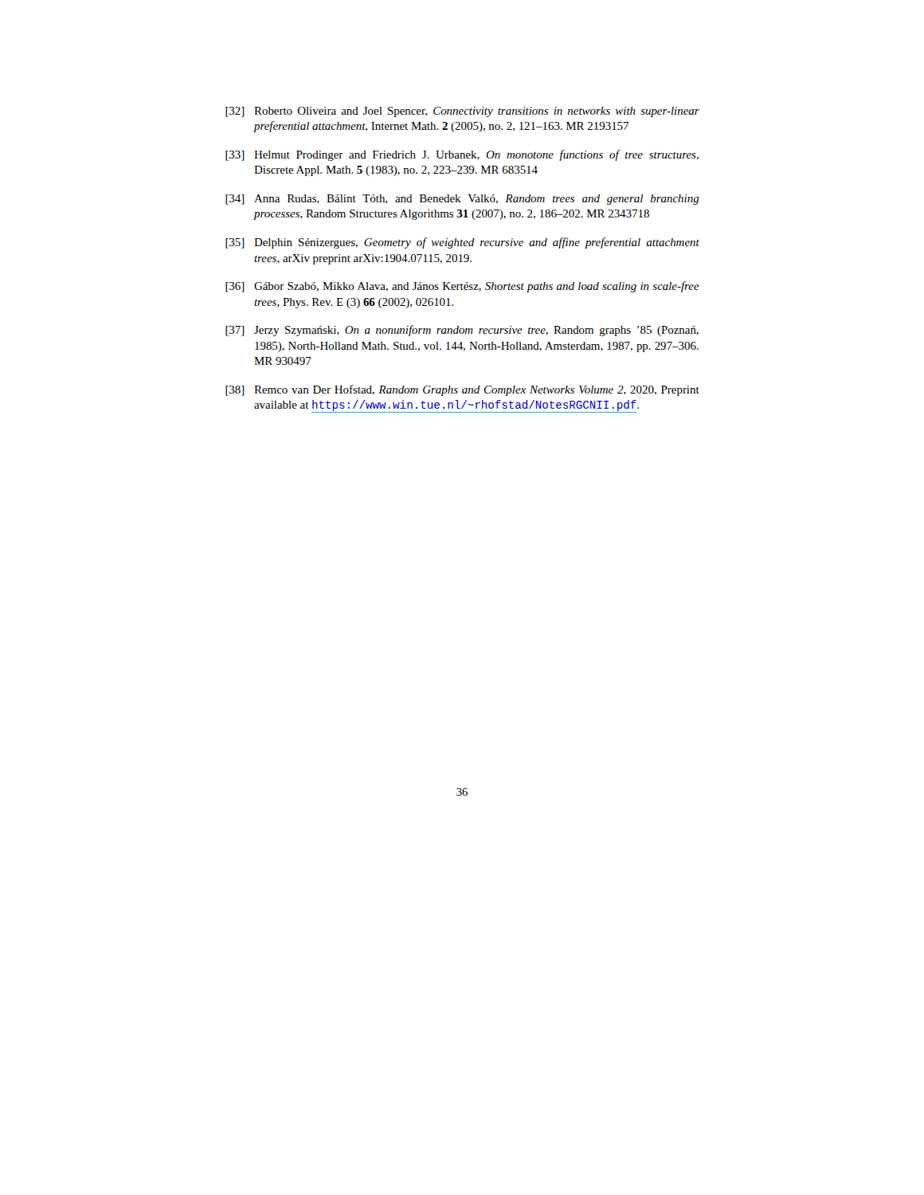[32] Roberto Oliveira and Joel Spencer, Connectivity transitions in networks with super-linear preferential attachment, Internet Math. 2 (2005), no. 2, 121–163. MR 2193157
[33] Helmut Prodinger and Friedrich J. Urbanek, On monotone functions of tree structures, Discrete Appl. Math. 5 (1983), no. 2, 223–239. MR 683514
[34] Anna Rudas, Bálint Tóth, and Benedek Valkó, Random trees and general branching processes, Random Structures Algorithms 31 (2007), no. 2, 186–202. MR 2343718
[35] Delphin Sénizergues, Geometry of weighted recursive and affine preferential attachment trees, arXiv preprint arXiv:1904.07115, 2019.
[36] Gábor Szabó, Mikko Alava, and János Kertész, Shortest paths and load scaling in scale-free trees, Phys. Rev. E (3) 66 (2002), 026101.
[37] Jerzy Szymański, On a nonuniform random recursive tree, Random graphs ’85 (Poznań, 1985), North-Holland Math. Stud., vol. 144, North-Holland, Amsterdam, 1987, pp. 297–306. MR 930497
[38] Remco van Der Hofstad, Random Graphs and Complex Networks Volume 2, 2020, Preprint available at https://www.win.tue.nl/~rhofstad/NotesRGCNII.pdf.
36